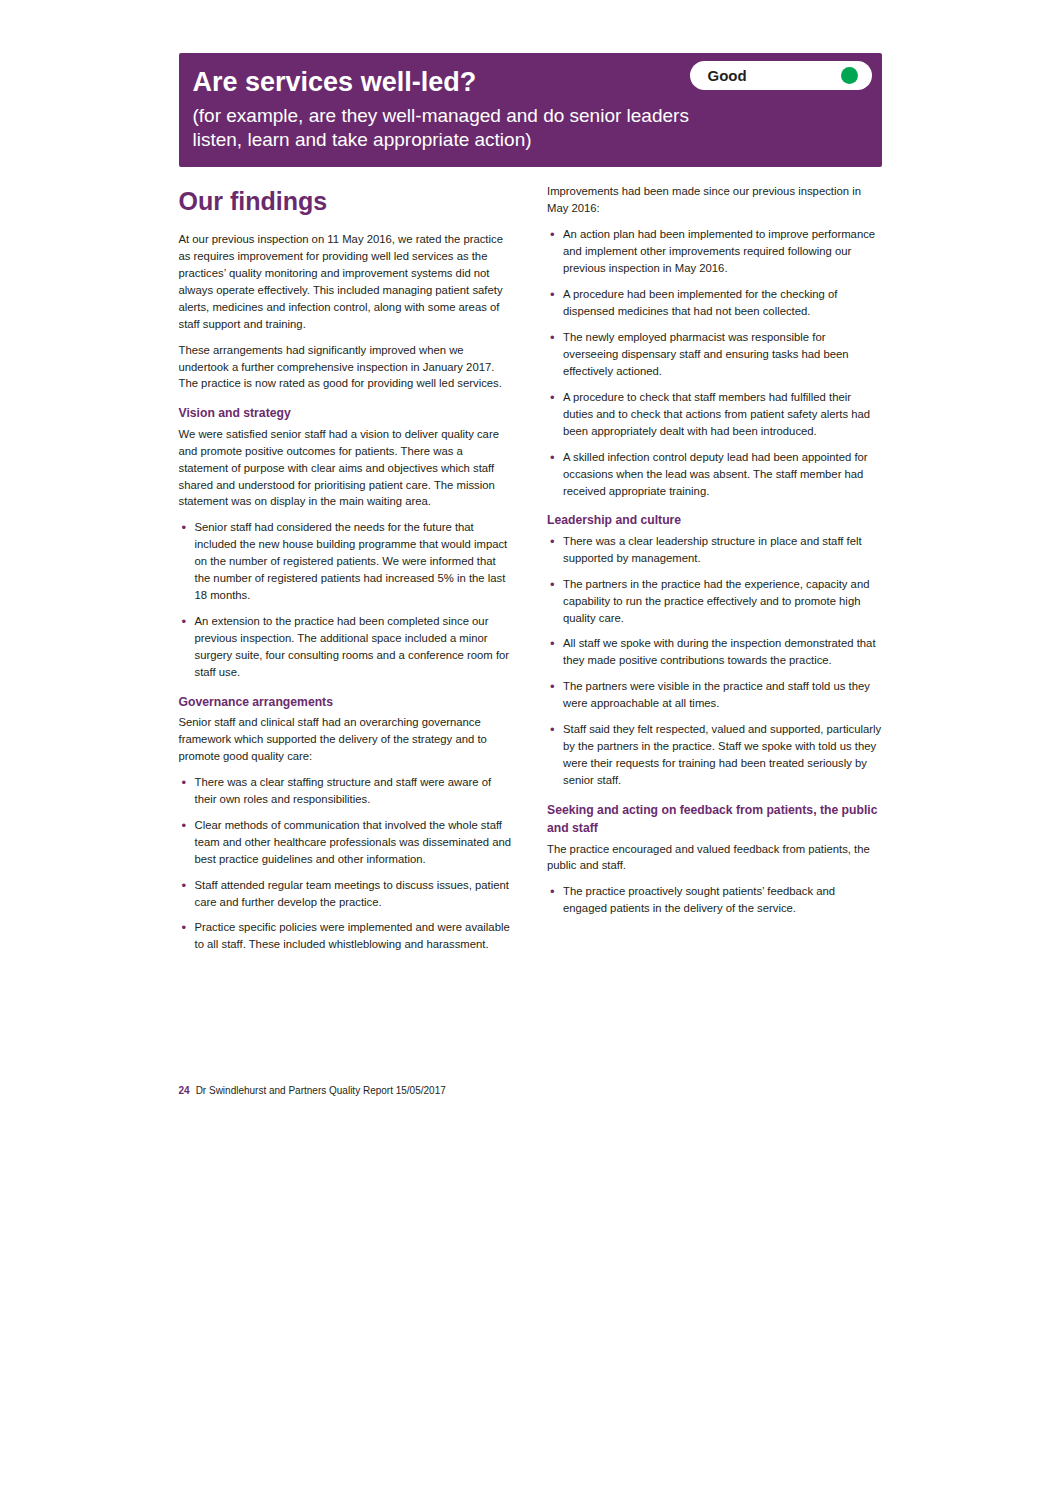Good
Are services well-led?
(for example, are they well-managed and do senior leaders listen, learn and take appropriate action)
Our findings
At our previous inspection on 11 May 2016, we rated the practice as requires improvement for providing well led services as the practices’ quality monitoring and improvement systems did not always operate effectively. This included managing patient safety alerts, medicines and infection control, along with some areas of staff support and training.
These arrangements had significantly improved when we undertook a further comprehensive inspection in January 2017. The practice is now rated as good for providing well led services.
Vision and strategy
We were satisfied senior staff had a vision to deliver quality care and promote positive outcomes for patients. There was a statement of purpose with clear aims and objectives which staff shared and understood for prioritising patient care. The mission statement was on display in the main waiting area.
Senior staff had considered the needs for the future that included the new house building programme that would impact on the number of registered patients. We were informed that the number of registered patients had increased 5% in the last 18 months.
An extension to the practice had been completed since our previous inspection. The additional space included a minor surgery suite, four consulting rooms and a conference room for staff use.
Governance arrangements
Senior staff and clinical staff had an overarching governance framework which supported the delivery of the strategy and to promote good quality care:
There was a clear staffing structure and staff were aware of their own roles and responsibilities.
Clear methods of communication that involved the whole staff team and other healthcare professionals was disseminated and best practice guidelines and other information.
Staff attended regular team meetings to discuss issues, patient care and further develop the practice.
Practice specific policies were implemented and were available to all staff. These included whistleblowing and harassment.
Improvements had been made since our previous inspection in May 2016:
An action plan had been implemented to improve performance and implement other improvements required following our previous inspection in May 2016.
A procedure had been implemented for the checking of dispensed medicines that had not been collected.
The newly employed pharmacist was responsible for overseeing dispensary staff and ensuring tasks had been effectively actioned.
A procedure to check that staff members had fulfilled their duties and to check that actions from patient safety alerts had been appropriately dealt with had been introduced.
A skilled infection control deputy lead had been appointed for occasions when the lead was absent. The staff member had received appropriate training.
Leadership and culture
There was a clear leadership structure in place and staff felt supported by management.
The partners in the practice had the experience, capacity and capability to run the practice effectively and to promote high quality care.
All staff we spoke with during the inspection demonstrated that they made positive contributions towards the practice.
The partners were visible in the practice and staff told us they were approachable at all times.
Staff said they felt respected, valued and supported, particularly by the partners in the practice. Staff we spoke with told us they were their requests for training had been treated seriously by senior staff.
Seeking and acting on feedback from patients, the public and staff
The practice encouraged and valued feedback from patients, the public and staff.
The practice proactively sought patients’ feedback and engaged patients in the delivery of the service.
24 Dr Swindlehurst and Partners Quality Report 15/05/2017